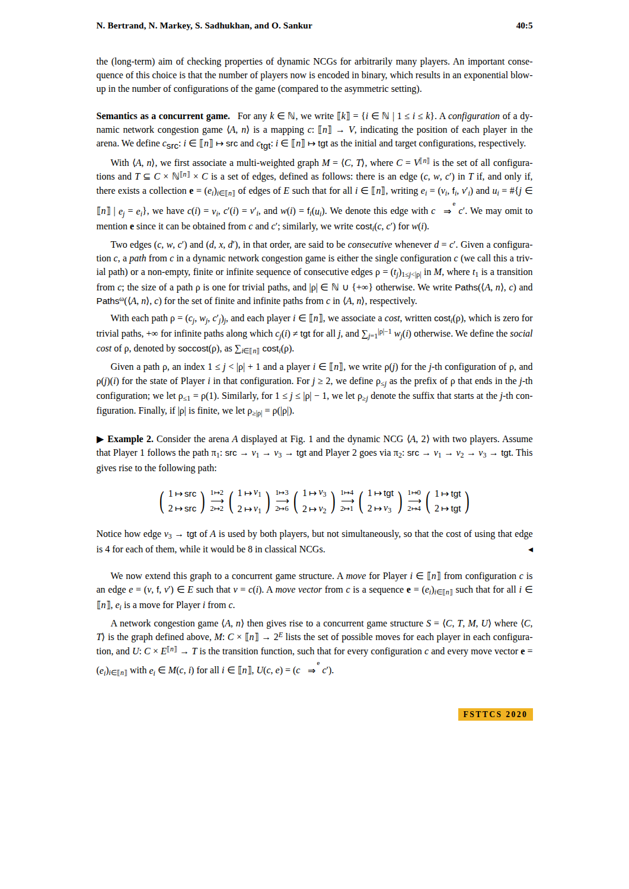N. Bertrand, N. Markey, S. Sadhukhan, and O. Sankur 40:5
the (long-term) aim of checking properties of dynamic NCGs for arbitrarily many players. An important consequence of this choice is that the number of players now is encoded in binary, which results in an exponential blow-up in the number of configurations of the game (compared to the asymmetric setting).
Semantics as a concurrent game. For any k ∈ ℕ, we write ⟦k⟧ = {i ∈ ℕ | 1 ≤ i ≤ k}. A configuration of a dynamic network congestion game ⟨A, n⟩ is a mapping c: ⟦n⟧ → V, indicating the position of each player in the arena. We define csrc: i ∈ ⟦n⟧ ↦ src and ctgt: i ∈ ⟦n⟧ ↦ tgt as the initial and target configurations, respectively.
With ⟨A, n⟩, we first associate a multi-weighted graph M = ⟨C, T⟩, where C = V⟦n⟧ is the set of all configurations and T ⊆ C × ℕ⟦n⟧ × C is a set of edges, defined as follows: there is an edge (c, w, c′) in T if, and only if, there exists a collection e = (ei)i∈⟦n⟧ of edges of E such that for all i ∈ ⟦n⟧, writing ei = (vi, fi, v′i) and ui = #{j ∈ ⟦n⟧ | ej = ei}, we have c(i) = vi, c′(i) = v′i, and w(i) = fi(ui). We denote this edge with c e
⇒ c′. We may omit to mention e since it can be obtained from c and c′; similarly, we write cost i(c, c′) for w(i).
Two edges (c, w, c′) and (d, x, d′), in that order, are said to be consecutive whenever d = c′. Given a configuration c, a path from c in a dynamic network congestion game is either the single configuration c (we call this a trivial path) or a non-empty, finite or infinite sequence of consecutive edges ρ = (tj)1≤j<|ρ| in M, where t 1 is a transition from c; the size of a path ρ is one for trivial paths, and |ρ| ∈ ℕ ∪ {+∞} otherwise. We write Paths(⟨A, n⟩, c) and Paths ω(⟨A, n⟩, c) for the set of finite and infinite paths from c in ⟨A, n⟩, respectively.
With each path ρ = (cj, wj, c′j)j, and each player i ∈ ⟦n⟧, we associate a cost, written cost i(ρ), which is zero for trivial paths, +∞ for infinite paths along which cj(i) ≠ tgt for all j, and ∑j=1|ρ|−1 wj(i) otherwise. We define the social cost of ρ, denoted by soccost(ρ), as ∑i∈⟦n⟧ cost i(ρ).
Given a path ρ, an index 1 ≤ j < |ρ| + 1 and a player i ∈ ⟦n⟧, we write ρ(j) for the j-th configuration of ρ, and ρ(j)(i) for the state of Player i in that configuration. For j ≥ 2, we define ρ≤j as the prefix of ρ that ends in the j-th configuration; we let ρ≤1 = ρ(1). Similarly, for 1 ≤ j ≤ |ρ| − 1, we let ρ≥j denote the suffix that starts at the j-th configuration. Finally, if |ρ| is finite, we let ρ≥|ρ| = ρ(|ρ|).
Example 2. Consider the arena A displayed at Fig. 1 and the dynamic NCG ⟨A, 2⟩ with two players. Assume that Player 1 follows the path π1: src → v 1 → v 3 → tgt and Player 2 goes via π2: src → v 1 → v 2 → v 3 → tgt. This gives rise to the following path:
( 1↦src 2↦src ) 1↦2 ⟶ 2↦2 ( 1↦v 1 2↦v 1 ) 1↦3 ⟶ 2↦6 ( 1↦v 3 2↦v 2 ) 1↦4 ⟶ 2↦1 ( 1↦tgt 2↦v 3 ) 1↦0 ⟶ 2↦4 ( 1↦tgt 2↦tgt )
Notice how edge v 3 → tgt of A is used by both players, but not simultaneously, so that the cost of using that edge is 4 for each of them, while it would be 8 in classical NCGs. ◂
We now extend this graph to a concurrent game structure. A move for Player i ∈ ⟦n⟧ from configuration c is an edge e = (v, f, v′) ∈ E such that v = c(i). A move vector from c is a sequence e = (ei)i∈⟦n⟧ such that for all i ∈ ⟦n⟧, ei is a move for Player i from c.
A network congestion game ⟨A, n⟩ then gives rise to a concurrent game structure S = ⟨C, T, M, U⟩ where ⟨C, T⟩ is the graph defined above, M: C × ⟦n⟧ → 2E lists the set of possible moves for each player in each configuration, and U: C × E⟦n⟧ → T is the transition function, such that for every configuration c and every move vector e = (ei)i∈⟦n⟧ with ei ∈ M(c, i) for all i ∈ ⟦n⟧, U(c, e) = (c e
⇒ c′).
FSTTCS 2020